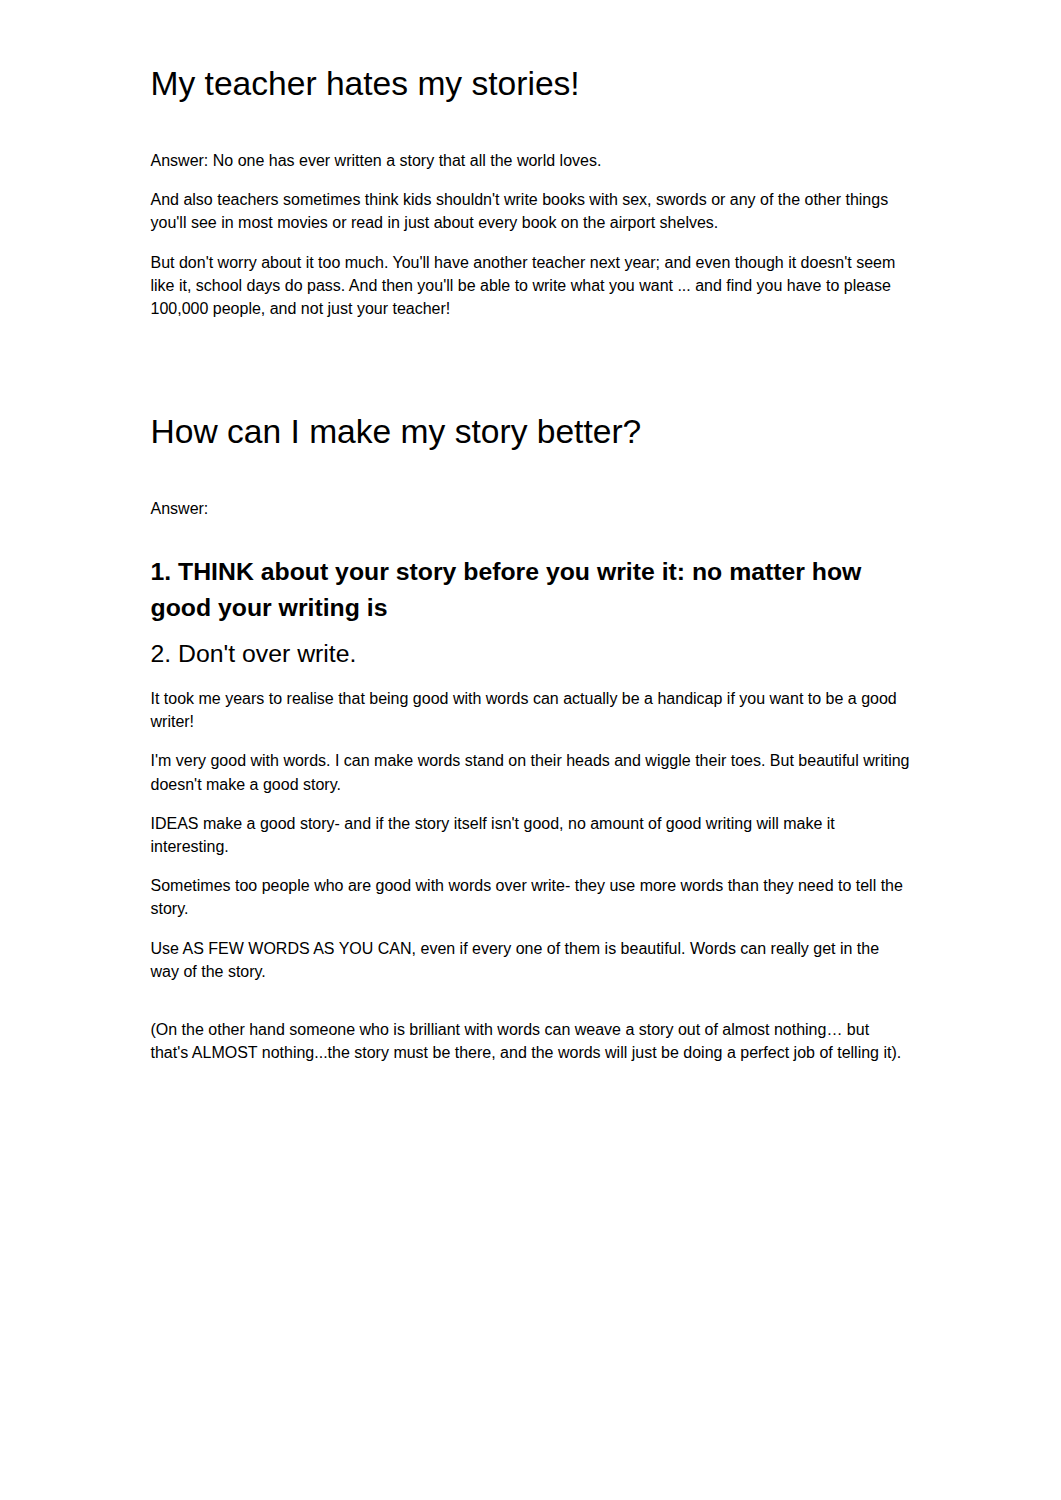My teacher hates my stories!
Answer: No one has ever written a story that all the world loves.
And also teachers sometimes think kids shouldn't write books with sex, swords or any of the other things you'll see in most movies or read in just about every book on the airport shelves.
But don't worry about it too much. You'll have another teacher next year; and even though it doesn't seem like it, school days do pass. And then you'll be able to write what you want ... and find you have to please 100,000 people, and not just your teacher!
How can I make my story better?
Answer:
1. THINK about your story before you write it: no matter how good your writing is
2. Don't over write.
It took me years to realise that being good with words can actually be a handicap if you want to be a good writer!
I'm very good with words. I can make words stand on their heads and wiggle their toes. But beautiful writing doesn't make a good story.
IDEAS make a good story- and if the story itself isn't good, no amount of good writing will make it interesting.
Sometimes too people who are good with words over write- they use more words than they need to tell the story.
Use AS FEW WORDS AS YOU CAN, even if every one of them is beautiful. Words can really get in the way of the story.
(On the other hand someone who is brilliant with words can weave a story out of almost nothing… but that's ALMOST nothing...the story must be there, and the words will just be doing a perfect job of telling it).